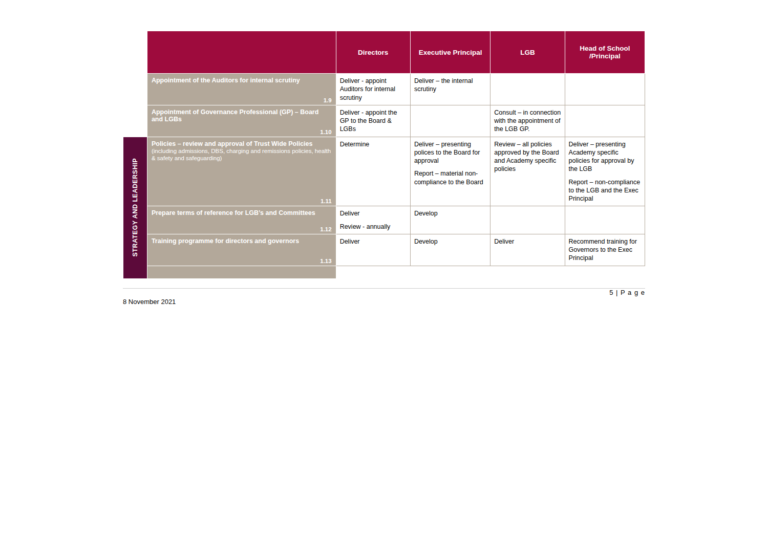| | | Directors | Executive Principal | LGB | Head of School /Principal |
| --- | --- | --- | --- | --- | --- |
| | Appointment of the Auditors for internal scrutiny 1.9 | Deliver - appoint Auditors for internal scrutiny | Deliver – the internal scrutiny | | |
| | Appointment of Governance Professional (GP) – Board and LGBs 1.10 | Deliver - appoint the GP to the Board & LGBs | | Consult – in connection with the appointment of the LGB GP. | |
| STRATEGY AND LEADERSHIP | Policies – review and approval of Trust Wide Policies (including admissions, DBS, charging and remissions policies, health & safety and safeguarding) 1.11 | Determine | Deliver – presenting polices to the Board for approval Report – material non-compliance to the Board | Review – all policies approved by the Board and Academy specific policies | Deliver – presenting Academy specific policies for approval by the LGB Report – non-compliance to the LGB and the Exec Principal |
| Prepare terms of reference for LGB’s and Committees 1.12 | Deliver Review - annually | Develop | | |
| Training programme for directors and governors 1.13 | Deliver | Develop | Deliver | Recommend training for Governors to the Exec Principal |
5 | P a g e 8 November 2021